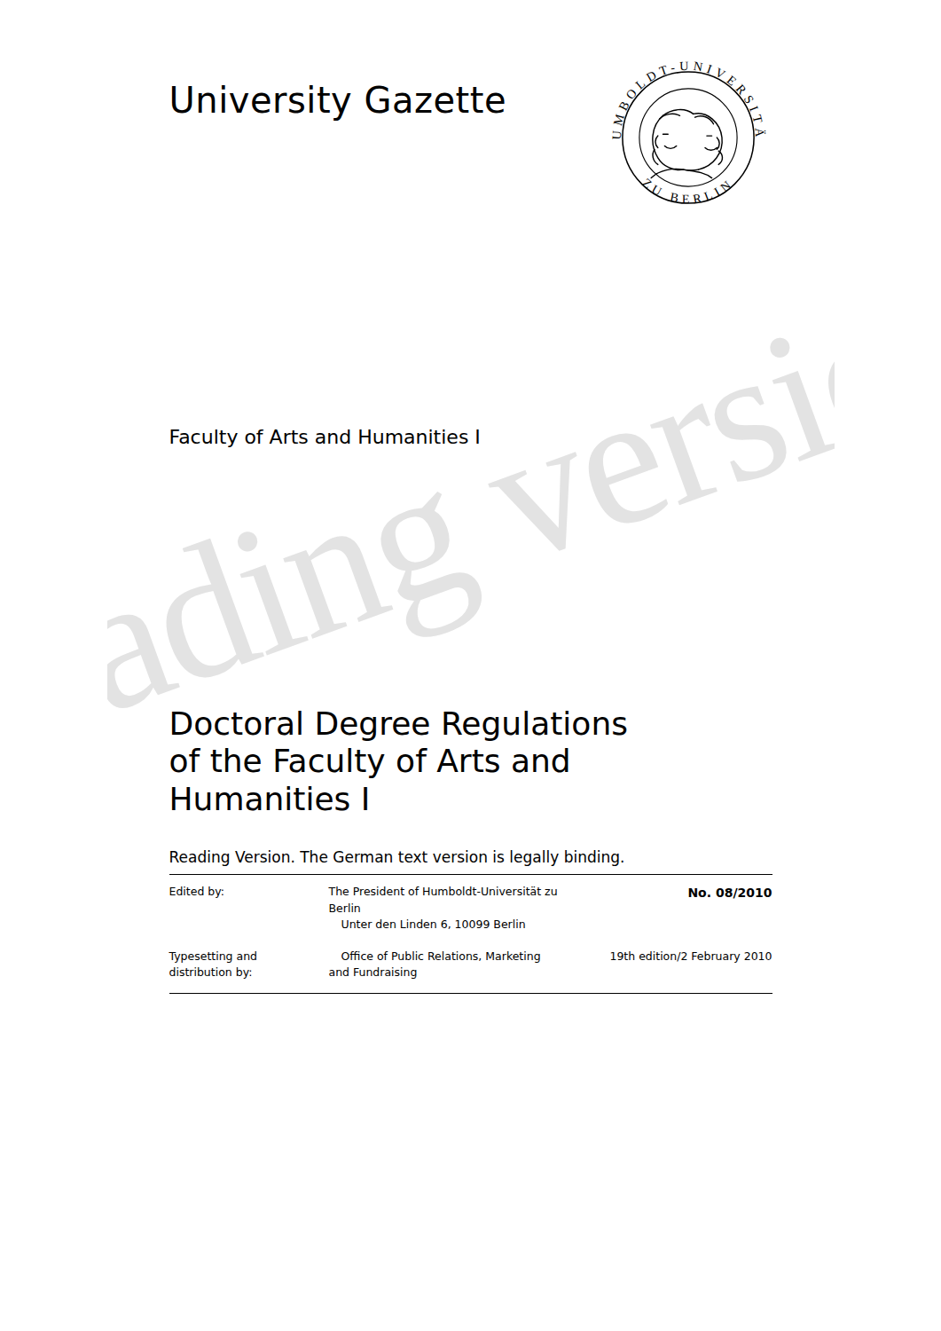reading version
University Gazette
HUMBOLDT-UNIVERSITÄT ZU BERLIN
Faculty of Arts and Humanities I
Doctoral Degree Regulations
of the Faculty of Arts and
Humanities I
Reading Version. The German text version is legally binding.
Edited by:
The President of Humboldt-Universität zu Berlin
Unter den Linden 6, 10099 Berlin
No. 08/2010
Typesetting and
distribution by:
Office of Public Relations, Marketing
and Fundraising
19th edition/2 February 2010